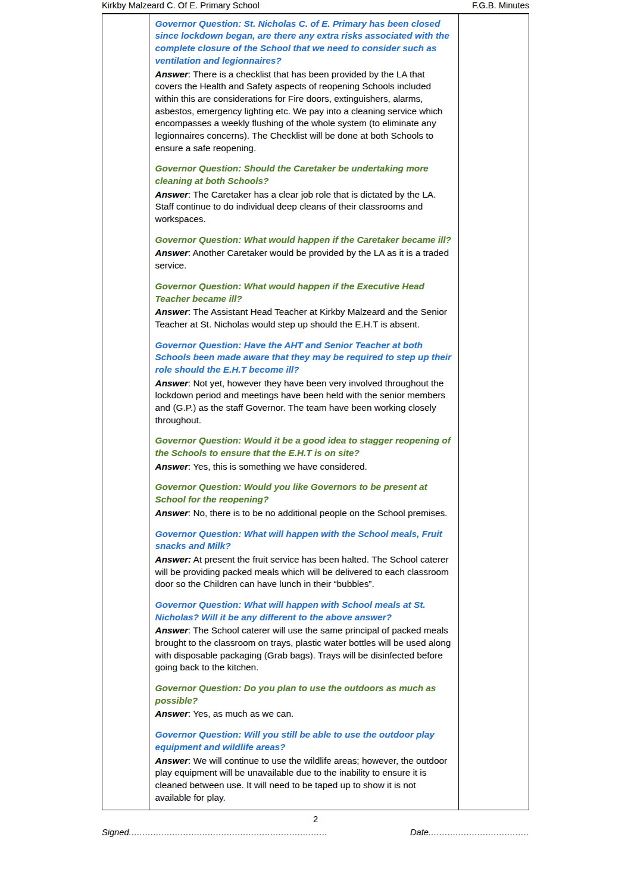Kirkby Malzeard C. Of E. Primary School
F.G.B. Minutes
| | Governor Question: St. Nicholas C. of E. Primary has been closed since lockdown began, are there any extra risks associated with the complete closure of the School that we need to consider such as ventilation and legionnaires? Answer : There is a checklist that has been provided by the LA that covers the Health and Safety aspects of reopening Schools included within this are considerations for Fire doors, extinguishers, alarms, asbestos, emergency lighting etc. We pay into a cleaning service which encompasses a weekly flushing of the whole system (to eliminate any legionnaires concerns). The Checklist will be done at both Schools to ensure a safe reopening. Governor Question: Should the Caretaker be undertaking more cleaning at both Schools? Answer : The Caretaker has a clear job role that is dictated by the LA. Staff continue to do individual deep cleans of their classrooms and workspaces. Governor Question: What would happen if the Caretaker became ill? Answer : Another Caretaker would be provided by the LA as it is a traded service. Governor Question: What would happen if the Executive Head Teacher became ill? Answer : The Assistant Head Teacher at Kirkby Malzeard and the Senior Teacher at St. Nicholas would step up should the E.H.T is absent. Governor Question: Have the AHT and Senior Teacher at both Schools been made aware that they may be required to step up their role should the E.H.T become ill? Answer : Not yet, however they have been very involved throughout the lockdown period and meetings have been held with the senior members and (G.P.) as the staff Governor. The team have been working closely throughout. Governor Question: Would it be a good idea to stagger reopening of the Schools to ensure that the E.H.T is on site? Answer : Yes, this is something we have considered. Governor Question: Would you like Governors to be present at School for the reopening? Answer : No, there is to be no additional people on the School premises. Governor Question: What will happen with the School meals, Fruit snacks and Milk? Answer: At present the fruit service has been halted. The School caterer will be providing packed meals which will be delivered to each classroom door so the Children can have lunch in their “bubbles”. Governor Question: What will happen with School meals at St. Nicholas? Will it be any different to the above answer? Answer : The School caterer will use the same principal of packed meals brought to the classroom on trays, plastic water bottles will be used along with disposable packaging (Grab bags). Trays will be disinfected before going back to the kitchen. Governor Question: Do you plan to use the outdoors as much as possible? Answer : Yes, as much as we can. Governor Question: Will you still be able to use the outdoor play equipment and wildlife areas? Answer : We will continue to use the wildlife areas; however, the outdoor play equipment will be unavailable due to the inability to ensure it is cleaned between use. It will need to be taped up to show it is not available for play. | |
2
Signed.........................................................................
Date.....................................